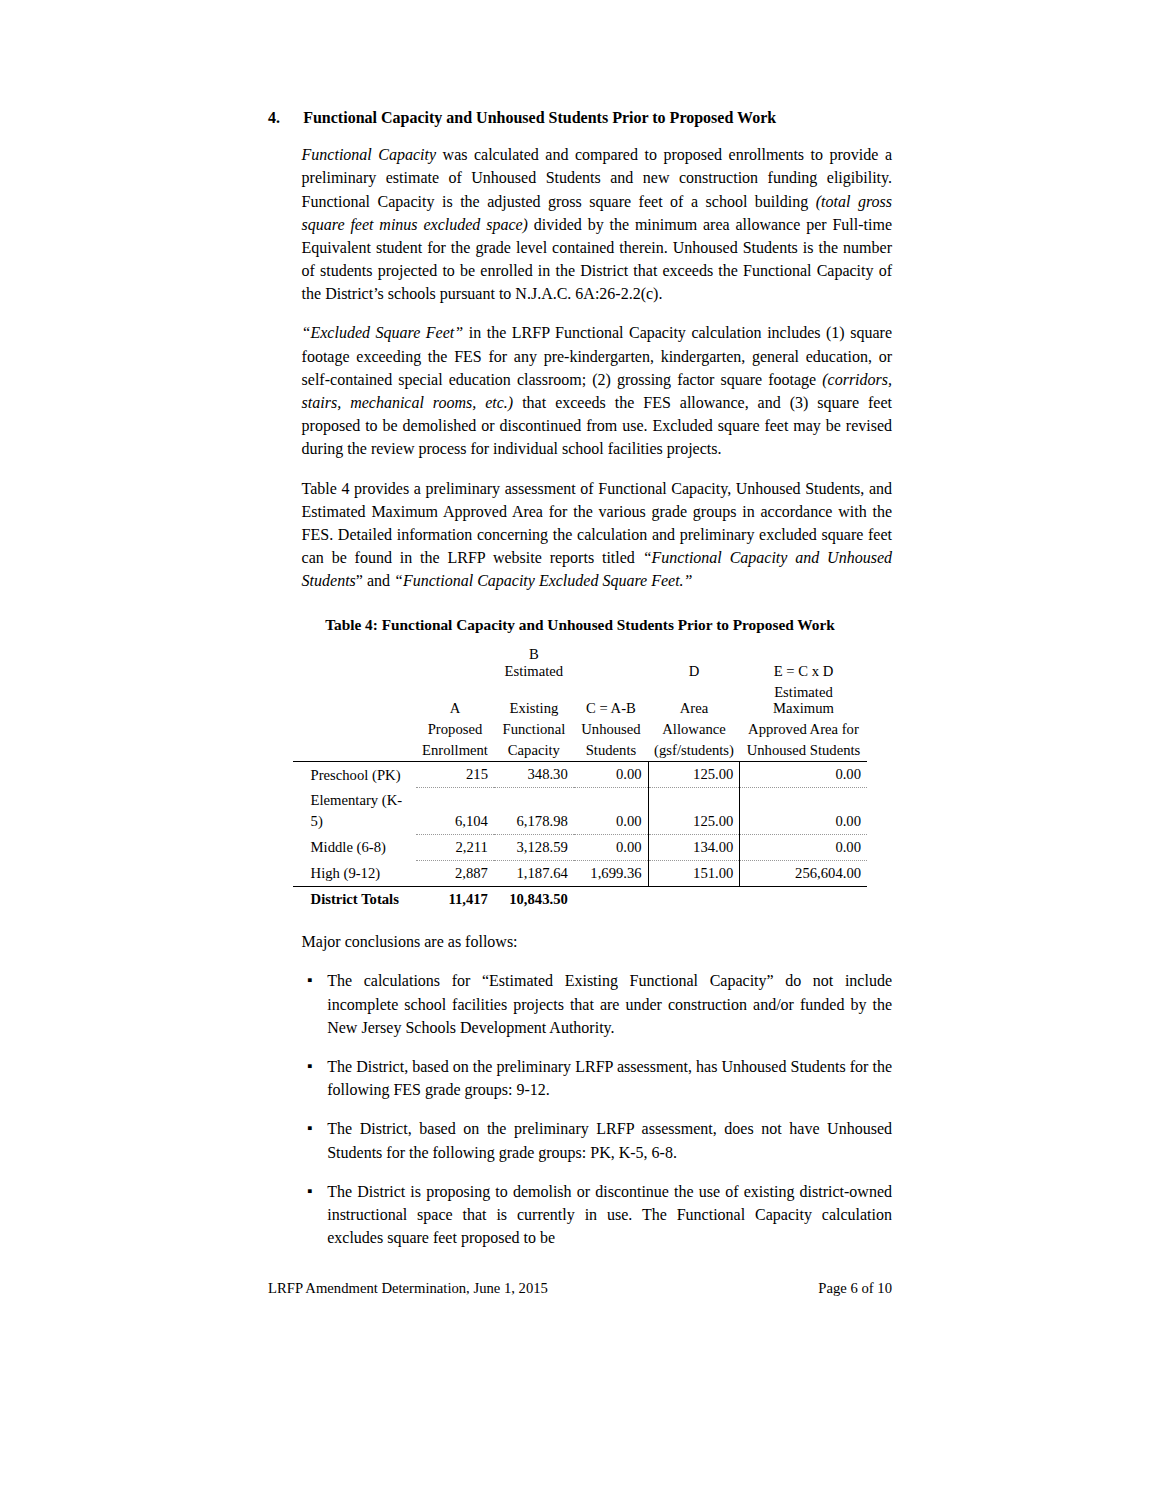4. Functional Capacity and Unhoused Students Prior to Proposed Work
Functional Capacity was calculated and compared to proposed enrollments to provide a preliminary estimate of Unhoused Students and new construction funding eligibility. Functional Capacity is the adjusted gross square feet of a school building (total gross square feet minus excluded space) divided by the minimum area allowance per Full-time Equivalent student for the grade level contained therein. Unhoused Students is the number of students projected to be enrolled in the District that exceeds the Functional Capacity of the District’s schools pursuant to N.J.A.C. 6A:26-2.2(c).
“Excluded Square Feet” in the LRFP Functional Capacity calculation includes (1) square footage exceeding the FES for any pre-kindergarten, kindergarten, general education, or self-contained special education classroom; (2) grossing factor square footage (corridors, stairs, mechanical rooms, etc.) that exceeds the FES allowance, and (3) square feet proposed to be demolished or discontinued from use. Excluded square feet may be revised during the review process for individual school facilities projects.
Table 4 provides a preliminary assessment of Functional Capacity, Unhoused Students, and Estimated Maximum Approved Area for the various grade groups in accordance with the FES. Detailed information concerning the calculation and preliminary excluded square feet can be found in the LRFP website reports titled “Functional Capacity and Unhoused Students” and “Functional Capacity Excluded Square Feet.”
Table 4: Functional Capacity and Unhoused Students Prior to Proposed Work
| | | B Estimated | | D | E = C x D |
| --- | --- | --- | --- | --- | --- |
| | A | Existing | C = A-B | Area | Estimated Maximum |
| | Proposed | Functional | Unhoused | Allowance | Approved Area for |
| | Enrollment | Capacity | Students | (gsf/students) | Unhoused Students |
| Preschool (PK) | 215 | 348.30 | 0.00 | 125.00 | 0.00 |
| Elementary (K-5) | 6,104 | 6,178.98 | 0.00 | 125.00 | 0.00 |
| Middle (6-8) | 2,211 | 3,128.59 | 0.00 | 134.00 | 0.00 |
| High (9-12) | 2,887 | 1,187.64 | 1,699.36 | 151.00 | 256,604.00 |
| District Totals | 11,417 | 10,843.50 | | | |
Major conclusions are as follows:
The calculations for “Estimated Existing Functional Capacity” do not include incomplete school facilities projects that are under construction and/or funded by the New Jersey Schools Development Authority.
The District, based on the preliminary LRFP assessment, has Unhoused Students for the following FES grade groups: 9-12.
The District, based on the preliminary LRFP assessment, does not have Unhoused Students for the following grade groups: PK, K-5, 6-8.
The District is proposing to demolish or discontinue the use of existing district-owned instructional space that is currently in use. The Functional Capacity calculation excludes square feet proposed to be
LRFP Amendment Determination, June 1, 2015 Page 6 of 10